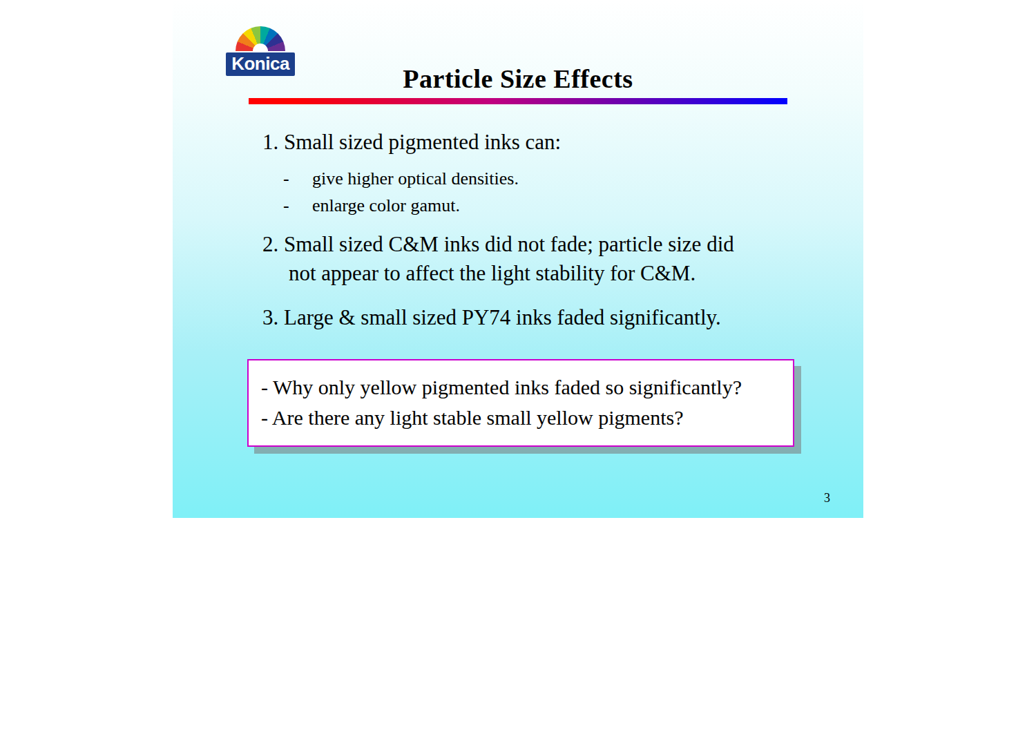Konica
Particle Size Effects
1. Small sized pigmented inks can:
give higher optical densities.
enlarge color gamut.
2. Small sized C&M inks did not fade; particle size did not appear to affect the light stability for C&M.
3. Large & small sized PY74 inks faded significantly.
- Why only yellow pigmented inks faded so significantly?
- Are there any light stable small yellow pigments?
3